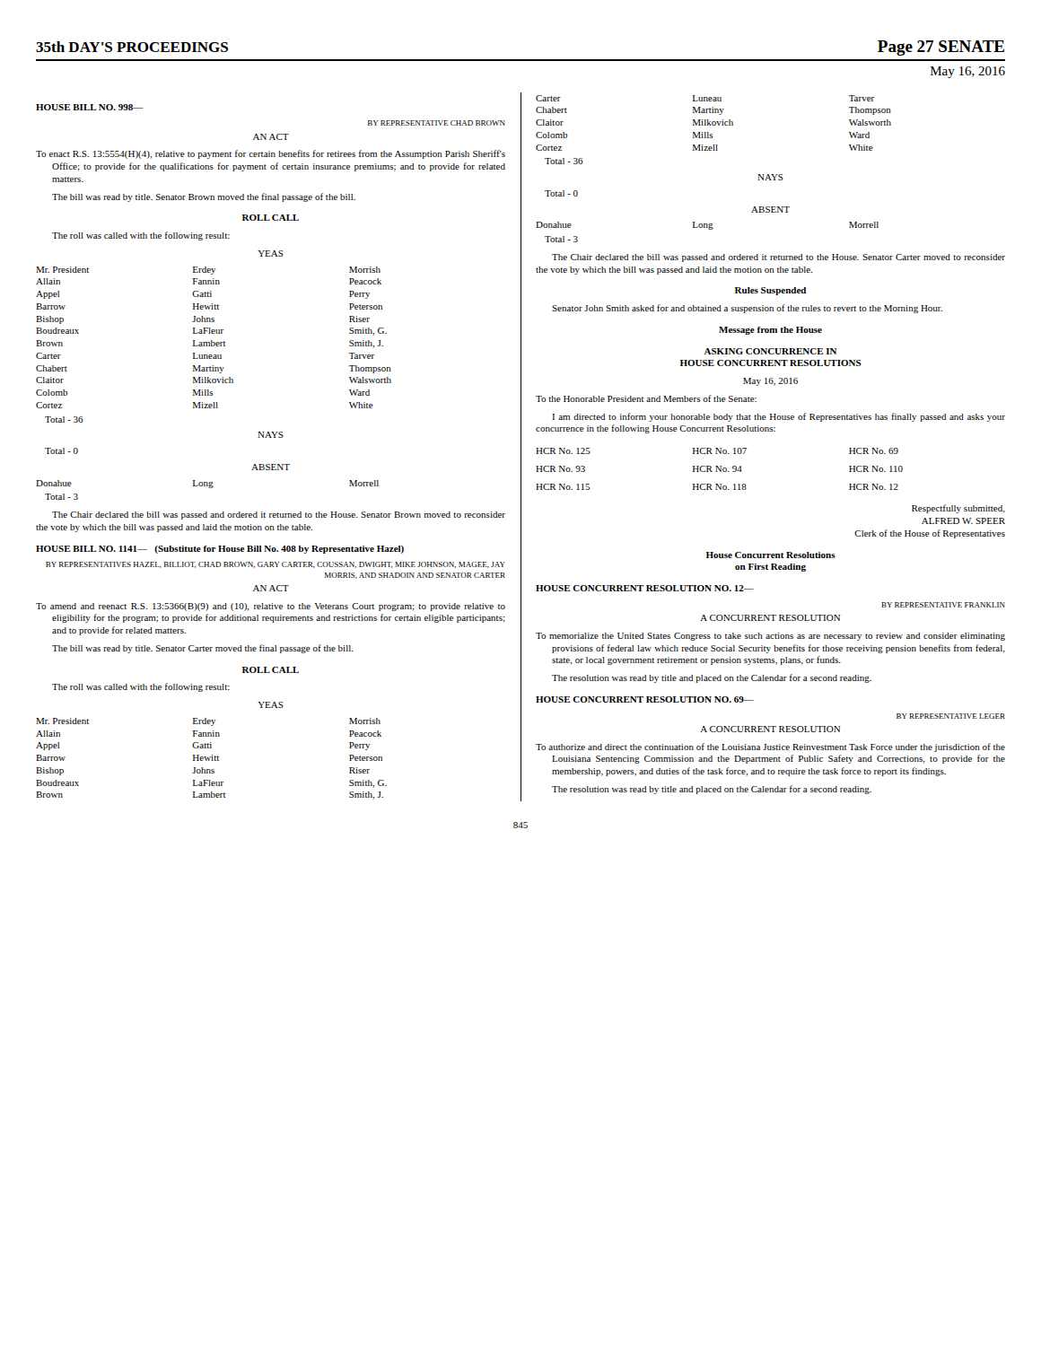35th DAY'S PROCEEDINGS
Page 27 SENATE
May 16, 2016
HOUSE BILL NO. 998—
BY REPRESENTATIVE CHAD BROWN
AN ACT
To enact R.S. 13:5554(H)(4), relative to payment for certain benefits for retirees from the Assumption Parish Sheriff's Office; to provide for the qualifications for payment of certain insurance premiums; and to provide for related matters.
The bill was read by title. Senator Brown moved the final passage of the bill.
ROLL CALL
The roll was called with the following result:
YEAS
| Mr. President | Erdey | Morrish |
| Allain | Fannin | Peacock |
| Appel | Gatti | Perry |
| Barrow | Hewitt | Peterson |
| Bishop | Johns | Riser |
| Boudreaux | LaFleur | Smith, G. |
| Brown | Lambert | Smith, J. |
| Carter | Luneau | Tarver |
| Chabert | Martiny | Thompson |
| Claitor | Milkovich | Walsworth |
| Colomb | Mills | Ward |
| Cortez | Mizell | White |
Total - 36
NAYS
Total - 0
ABSENT
| Donahue | Long | Morrell |
Total - 3
The Chair declared the bill was passed and ordered it returned to the House. Senator Brown moved to reconsider the vote by which the bill was passed and laid the motion on the table.
HOUSE BILL NO. 1141— (Substitute for House Bill No. 408 by Representative Hazel)
BY REPRESENTATIVES HAZEL, BILLIOT, CHAD BROWN, GARY CARTER, COUSSAN, DWIGHT, MIKE JOHNSON, MAGEE, JAY MORRIS, AND SHADOIN AND SENATOR CARTER
AN ACT
To amend and reenact R.S. 13:5366(B)(9) and (10), relative to the Veterans Court program; to provide relative to eligibility for the program; to provide for additional requirements and restrictions for certain eligible participants; and to provide for related matters.
The bill was read by title. Senator Carter moved the final passage of the bill.
ROLL CALL
The roll was called with the following result:
YEAS
| Mr. President | Erdey | Morrish |
| Allain | Fannin | Peacock |
| Appel | Gatti | Perry |
| Barrow | Hewitt | Peterson |
| Bishop | Johns | Riser |
| Boudreaux | LaFleur | Smith, G. |
| Brown | Lambert | Smith, J. |
| Carter | Luneau | Tarver |
| Chabert | Martiny | Thompson |
| Claitor | Milkovich | Walsworth |
| Colomb | Mills | Ward |
| Cortez | Mizell | White |
Total - 36
NAYS
Total - 0
ABSENT
| Donahue | Long | Morrell |
Total - 3
The Chair declared the bill was passed and ordered it returned to the House. Senator Carter moved to reconsider the vote by which the bill was passed and laid the motion on the table.
Rules Suspended
Senator John Smith asked for and obtained a suspension of the rules to revert to the Morning Hour.
Message from the House
ASKING CONCURRENCE IN
HOUSE CONCURRENT RESOLUTIONS
May 16, 2016
To the Honorable President and Members of the Senate:
I am directed to inform your honorable body that the House of Representatives has finally passed and asks your concurrence in the following House Concurrent Resolutions:
| HCR No. 125 | HCR No. 107 | HCR No. 69 |
| HCR No. 93 | HCR No. 94 | HCR No. 110 |
| HCR No. 115 | HCR No. 118 | HCR No. 12 |
Respectfully submitted,
ALFRED W. SPEER
Clerk of the House of Representatives
House Concurrent Resolutions
on First Reading
HOUSE CONCURRENT RESOLUTION NO. 12—
BY REPRESENTATIVE FRANKLIN
A CONCURRENT RESOLUTION
To memorialize the United States Congress to take such actions as are necessary to review and consider eliminating provisions of federal law which reduce Social Security benefits for those receiving pension benefits from federal, state, or local government retirement or pension systems, plans, or funds.
The resolution was read by title and placed on the Calendar for a second reading.
HOUSE CONCURRENT RESOLUTION NO. 69—
BY REPRESENTATIVE LEGER
A CONCURRENT RESOLUTION
To authorize and direct the continuation of the Louisiana Justice Reinvestment Task Force under the jurisdiction of the Louisiana Sentencing Commission and the Department of Public Safety and Corrections, to provide for the membership, powers, and duties of the task force, and to require the task force to report its findings.
The resolution was read by title and placed on the Calendar for a second reading.
845